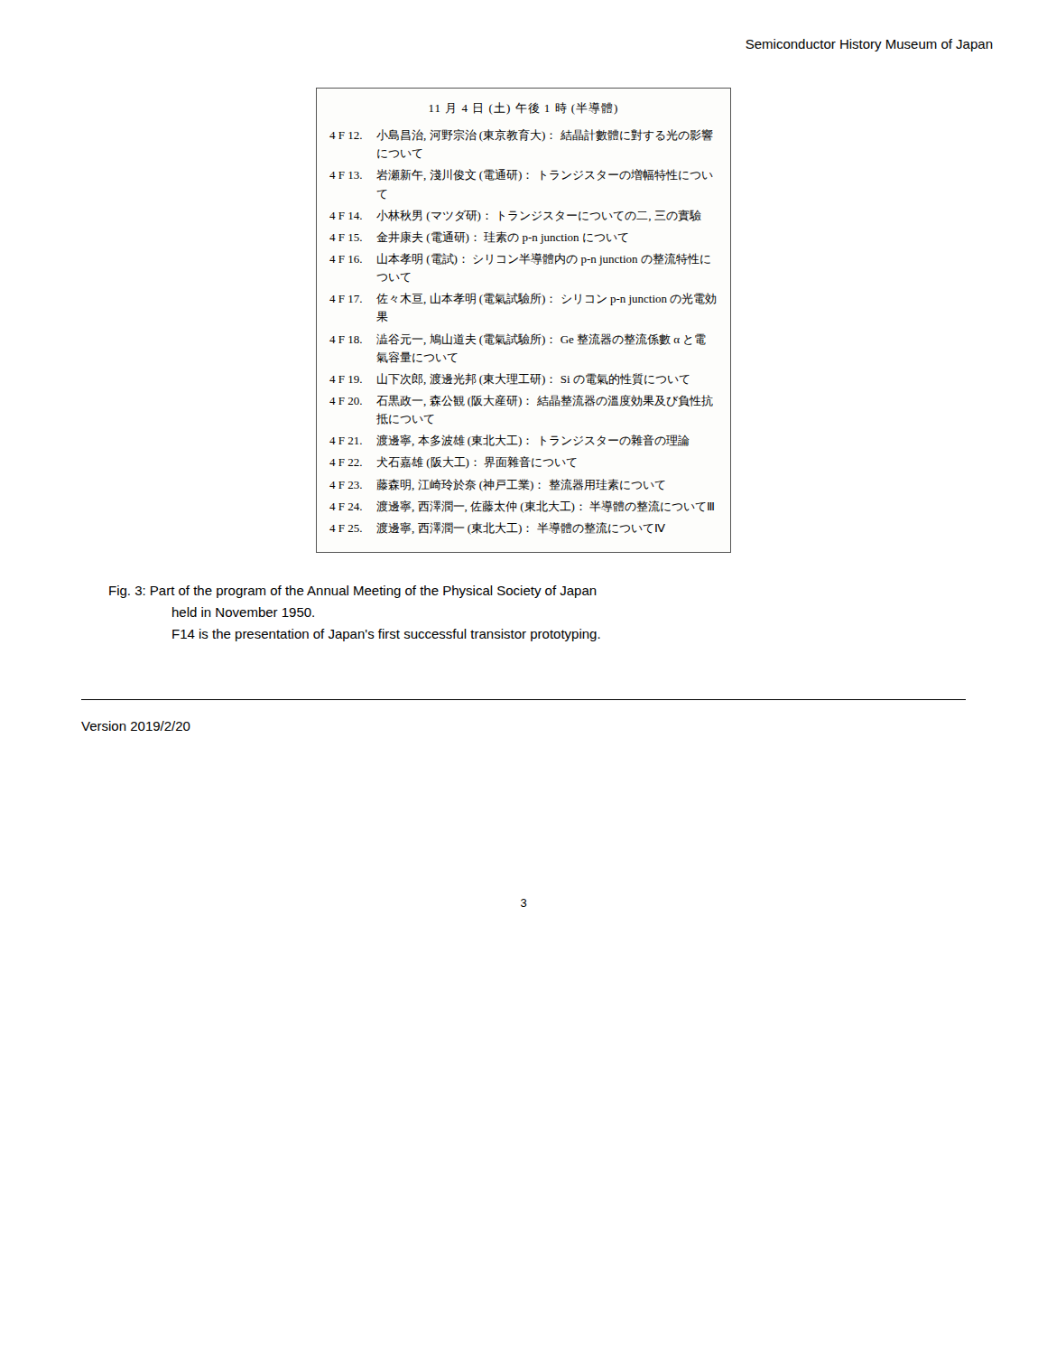Semiconductor History Museum of Japan
11 月 4 日 (土) 午後 1 時 (半導體)
4 F 12. 小島昌治, 河野宗治 (東京教育大)： 結晶計數體に對する光の影響について
4 F 13. 岩瀬新午, 淺川俊文 (電通研)： トランジスターの増幅特性について
4 F 14. 小林秋男 (マツダ研)： トランジスターについての二, 三の實驗
4 F 15. 金井康夫 (電通研)： 珪素の p-n junction について
4 F 16. 山本孝明 (電試)： シリコン半導體内の p-n junction の整流特性について
4 F 17. 佐々木亘, 山本孝明 (電氣試驗所)： シリコン p-n junction の光電効果
4 F 18. 澁谷元一, 鳩山道夫 (電氣試驗所)： Ge 整流器の整流係數 α と電氣容量について
4 F 19. 山下次郎, 渡邊光邦 (東大理工研)： Si の電氣的性質について
4 F 20. 石黒政一, 森公観 (阪大産研)： 結晶整流器の溫度効果及び負性抗抵について
4 F 21. 渡邊寧, 本多波雄 (東北大工)： トランジスターの雜音の理論
4 F 22. 犬石嘉雄 (阪大工)： 界面雜音について
4 F 23. 藤森明, 江崎玲於奈 (神戸工業)： 整流器用珪素について
4 F 24. 渡邊寧, 西澤潤一, 佐藤太仲 (東北大工)： 半導體の整流についてⅢ
4 F 25. 渡邊寧, 西澤潤一 (東北大工)： 半導體の整流についてⅣ
Fig. 3: Part of the program of the Annual Meeting of the Physical Society of Japan held in November 1950. F14 is the presentation of Japan's first successful transistor prototyping.
Version 2019/2/20
3